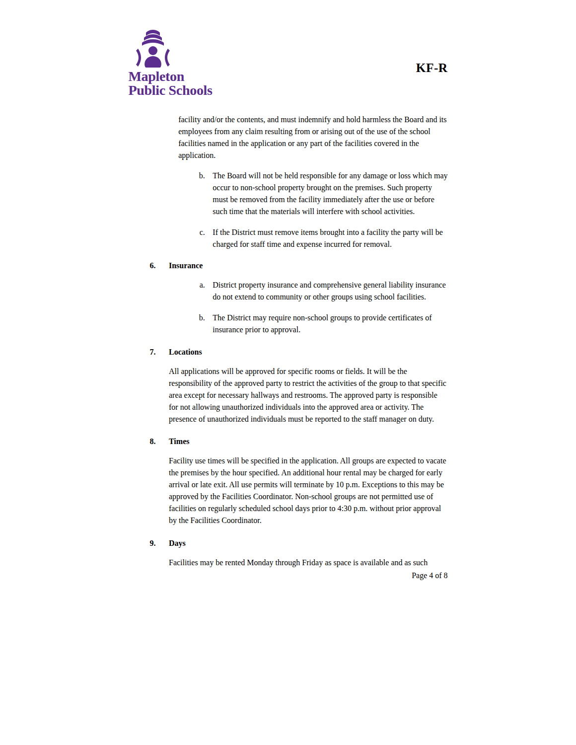Mapleton Public Schools
KF-R
facility and/or the contents, and must indemnify and hold harmless the Board and its employees from any claim resulting from or arising out of the use of the school facilities named in the application or any part of the facilities covered in the application.
The Board will not be held responsible for any damage or loss which may occur to non-school property brought on the premises. Such property must be removed from the facility immediately after the use or before such time that the materials will interfere with school activities.
If the District must remove items brought into a facility the party will be charged for staff time and expense incurred for removal.
Insurance
District property insurance and comprehensive general liability insurance do not extend to community or other groups using school facilities.
The District may require non-school groups to provide certificates of insurance prior to approval.
Locations
All applications will be approved for specific rooms or fields. It will be the responsibility of the approved party to restrict the activities of the group to that specific area except for necessary hallways and restrooms. The approved party is responsible for not allowing unauthorized individuals into the approved area or activity. The presence of unauthorized individuals must be reported to the staff manager on duty.
Times
Facility use times will be specified in the application. All groups are expected to vacate the premises by the hour specified. An additional hour rental may be charged for early arrival or late exit. All use permits will terminate by 10 p.m. Exceptions to this may be approved by the Facilities Coordinator. Non-school groups are not permitted use of facilities on regularly scheduled school days prior to 4:30 p.m. without prior approval by the Facilities Coordinator.
Days
Facilities may be rented Monday through Friday as space is available and as such
Page 4 of 8